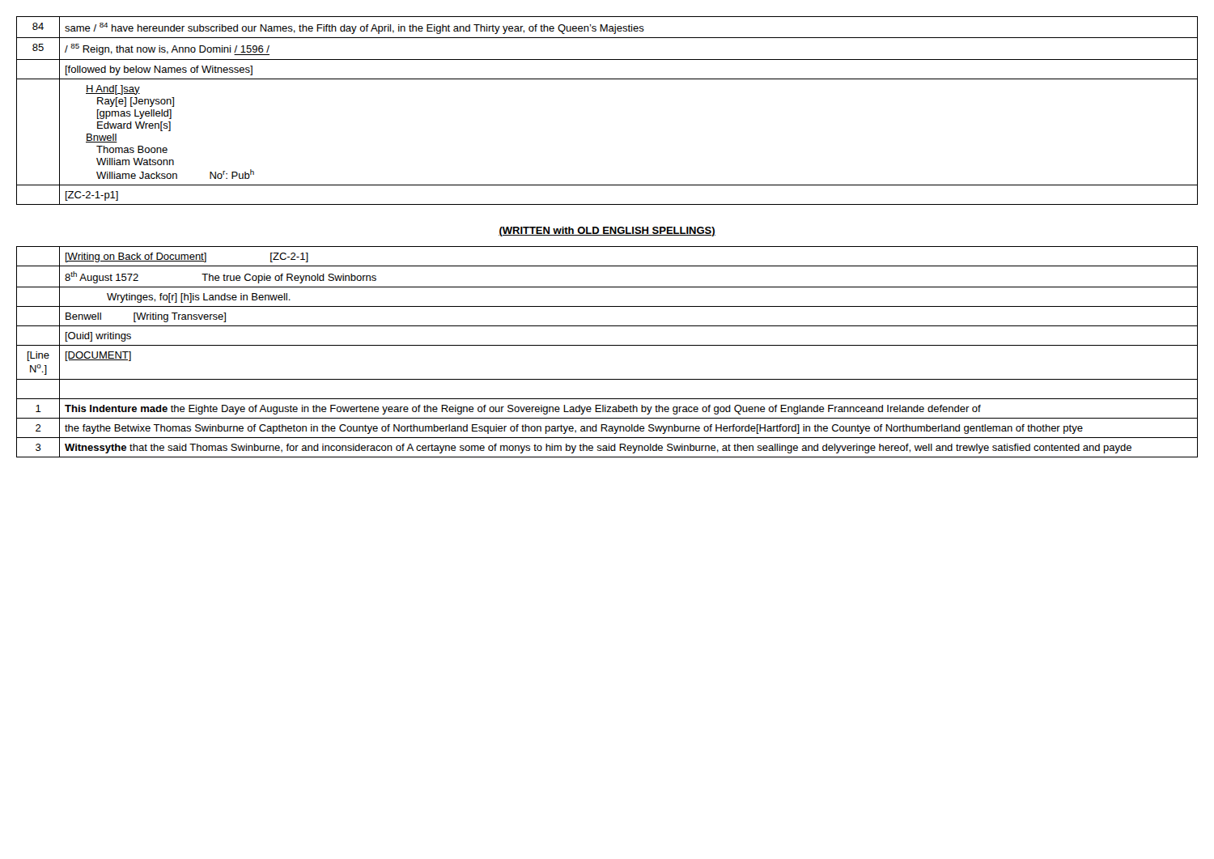| 84 | same / 84 have hereunder subscribed our Names, the Fifth day of April, in the Eight and Thirty year, of the Queen’s Majesties |
| 85 | / 85 Reign, that now is, Anno Domini / 1596 / |
| | [followed by below Names of Witnesses] |
| | H And[ ]say Ray[e] [Jenyson] [gpmas Lyelleld] Edward Wren[s] Bnwell Thomas Boone William Watsonn Williame Jackson No r : Pub h |
| | [ZC-2-1-p1] |
(WRITTEN with OLD ENGLISH SPELLINGS)
| | [Writing on Back of Document] [ZC-2-1] |
| | 8 th August 1572 The true Copie of Reynold Swinborns |
| | Wrytinges, fo[r] [h]is Landse in Benwell. |
| | Benwell [Writing Transverse] |
| | [Ouid] writings |
| [Line N o .] | [DOCUMENT] |
| 1 | This Indenture made the Eighte Daye of Auguste in the Fowertene yeare of the Reigne of our Sovereigne Ladye Elizabeth by the grace of god Quene of Englande Frannceand Irelande defender of |
| 2 | the faythe Betwixe Thomas Swinburne of Captheton in the Countye of Northumberland Esquier of thon partye, and Raynolde Swynburne of Herforde[Hartford] in the Countye of Northumberland gentleman of thother ptye |
| 3 | Witnessythe that the said Thomas Swinburne, for and inconsideracon of A certayne some of monys to him by the said Reynolde Swinburne, at then seallinge and delyveringe hereof, well and trewlye satisfied contented and payde |